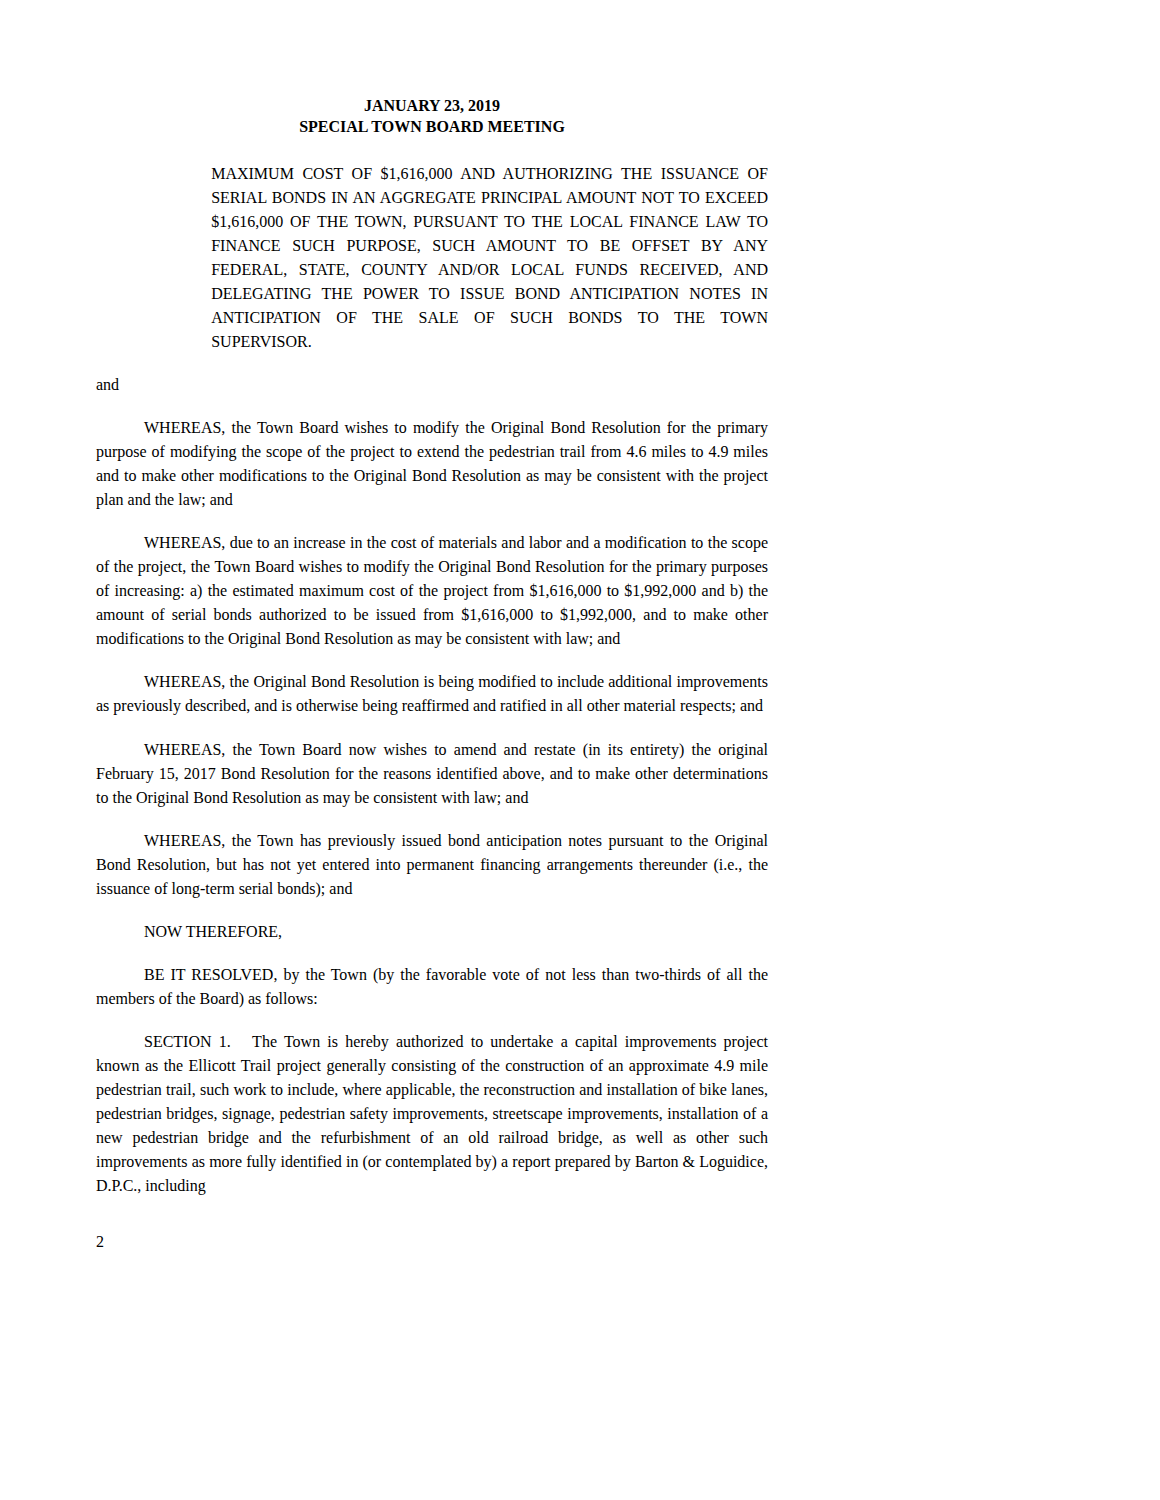JANUARY 23, 2019
SPECIAL TOWN BOARD MEETING
MAXIMUM COST OF $1,616,000 AND AUTHORIZING THE ISSUANCE OF SERIAL BONDS IN AN AGGREGATE PRINCIPAL AMOUNT NOT TO EXCEED $1,616,000 OF THE TOWN, PURSUANT TO THE LOCAL FINANCE LAW TO FINANCE SUCH PURPOSE, SUCH AMOUNT TO BE OFFSET BY ANY FEDERAL, STATE, COUNTY AND/OR LOCAL FUNDS RECEIVED, AND DELEGATING THE POWER TO ISSUE BOND ANTICIPATION NOTES IN ANTICIPATION OF THE SALE OF SUCH BONDS TO THE TOWN SUPERVISOR.
and
WHEREAS, the Town Board wishes to modify the Original Bond Resolution for the primary purpose of modifying the scope of the project to extend the pedestrian trail from 4.6 miles to 4.9 miles and to make other modifications to the Original Bond Resolution as may be consistent with the project plan and the law; and
WHEREAS, due to an increase in the cost of materials and labor and a modification to the scope of the project, the Town Board wishes to modify the Original Bond Resolution for the primary purposes of increasing: a) the estimated maximum cost of the project from $1,616,000 to $1,992,000 and b) the amount of serial bonds authorized to be issued from $1,616,000 to $1,992,000, and to make other modifications to the Original Bond Resolution as may be consistent with law; and
WHEREAS, the Original Bond Resolution is being modified to include additional improvements as previously described, and is otherwise being reaffirmed and ratified in all other material respects; and
WHEREAS, the Town Board now wishes to amend and restate (in its entirety) the original February 15, 2017 Bond Resolution for the reasons identified above, and to make other determinations to the Original Bond Resolution as may be consistent with law; and
WHEREAS, the Town has previously issued bond anticipation notes pursuant to the Original Bond Resolution, but has not yet entered into permanent financing arrangements thereunder (i.e., the issuance of long-term serial bonds); and
NOW THEREFORE,
BE IT RESOLVED, by the Town (by the favorable vote of not less than two-thirds of all the members of the Board) as follows:
SECTION 1. The Town is hereby authorized to undertake a capital improvements project known as the Ellicott Trail project generally consisting of the construction of an approximate 4.9 mile pedestrian trail, such work to include, where applicable, the reconstruction and installation of bike lanes, pedestrian bridges, signage, pedestrian safety improvements, streetscape improvements, installation of a new pedestrian bridge and the refurbishment of an old railroad bridge, as well as other such improvements as more fully identified in (or contemplated by) a report prepared by Barton & Loguidice, D.P.C., including
2